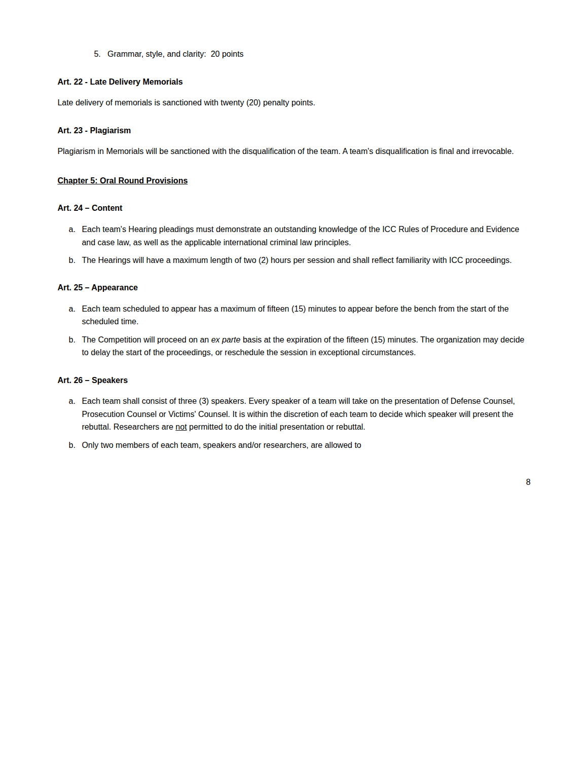5. Grammar, style, and clarity: 20 points
Art. 22 - Late Delivery Memorials
Late delivery of memorials is sanctioned with twenty (20) penalty points.
Art. 23 - Plagiarism
Plagiarism in Memorials will be sanctioned with the disqualification of the team. A team's disqualification is final and irrevocable.
Chapter 5: Oral Round Provisions
Art. 24 – Content
Each team's Hearing pleadings must demonstrate an outstanding knowledge of the ICC Rules of Procedure and Evidence and case law, as well as the applicable international criminal law principles.
The Hearings will have a maximum length of two (2) hours per session and shall reflect familiarity with ICC proceedings.
Art. 25 – Appearance
Each team scheduled to appear has a maximum of fifteen (15) minutes to appear before the bench from the start of the scheduled time.
The Competition will proceed on an ex parte basis at the expiration of the fifteen (15) minutes. The organization may decide to delay the start of the proceedings, or reschedule the session in exceptional circumstances.
Art. 26 – Speakers
Each team shall consist of three (3) speakers. Every speaker of a team will take on the presentation of Defense Counsel, Prosecution Counsel or Victims' Counsel. It is within the discretion of each team to decide which speaker will present the rebuttal. Researchers are not permitted to do the initial presentation or rebuttal.
Only two members of each team, speakers and/or researchers, are allowed to
8